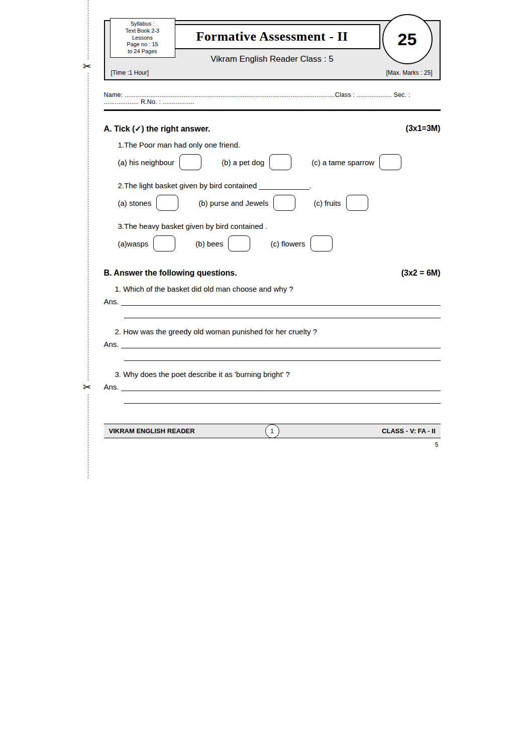✂
✂
Syllabus :
Text Book 2-3
Lessons
Page no : 15
to 24 Pages
Formative Assessment - II
25
Vikram English Reader Class : 5
[Time :1 Hour]
[Max. Marks : 25]
Name: ..................................................................................................................Class : ................... Sec. : ................... R.No. : .................
A. Tick (✓) the right answer. (3x1=3M)
1.The Poor man had only one friend.
(a) his neighbour (b) a pet dog (c) a tame sparrow
2.The light basket given by bird contained ____________.
(a) stones (b) purse and Jewels (c) fruits
3.The heavy basket given by bird contained .
(a)wasps (b) bees (c) flowers
B. Answer the following questions. (3x2 = 6M)
1. Which of the basket did old man choose and why ?
Ans.
2. How was the greedy old woman punished for her cruelty ?
Ans.
3. Why does the poet describe it as 'burning bright' ?
Ans.
VIKRAM ENGLISH READER 1 CLASS - V: FA - II
5